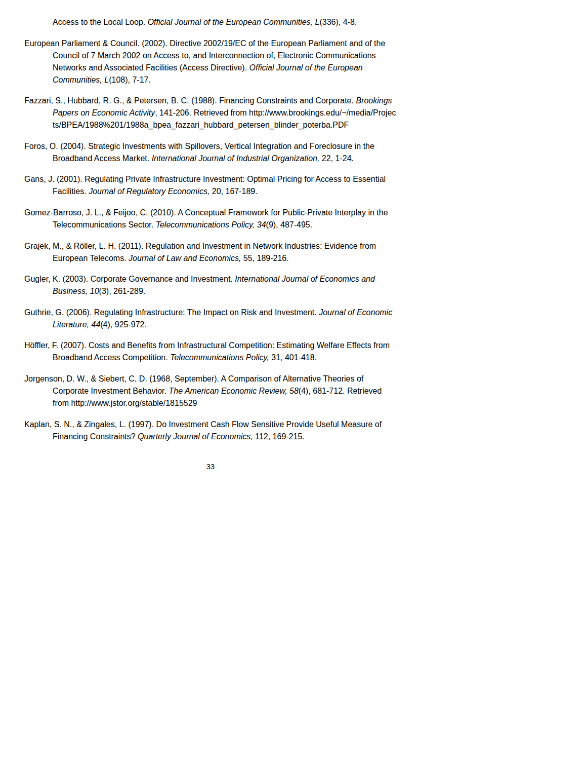Access to the Local Loop. Official Journal of the European Communities, L(336), 4-8.
European Parliament & Council. (2002). Directive 2002/19/EC of the European Parliament and of the Council of 7 March 2002 on Access to, and Interconnection of, Electronic Communications Networks and Associated Facilities (Access Directive). Official Journal of the European Communities, L(108), 7-17.
Fazzari, S., Hubbard, R. G., & Petersen, B. C. (1988). Financing Constraints and Corporate. Brookings Papers on Economic Activity, 141-206. Retrieved from http://www.brookings.edu/~/media/Projects/BPEA/1988%201/1988a_bpea_fazzari_hubbard_petersen_blinder_poterba.PDF
Foros, O. (2004). Strategic Investments with Spillovers, Vertical Integration and Foreclosure in the Broadband Access Market. International Journal of Industrial Organization, 22, 1-24.
Gans, J. (2001). Regulating Private Infrastructure Investment: Optimal Pricing for Access to Essential Facilities. Journal of Regulatory Economics, 20, 167-189.
Gomez-Barroso, J. L., & Feijoo, C. (2010). A Conceptual Framework for Public-Private Interplay in the Telecommunications Sector. Telecommunications Policy, 34(9), 487-495.
Grajek, M., & Röller, L. H. (2011). Regulation and Investment in Network Industries: Evidence from European Telecoms. Journal of Law and Economics, 55, 189-216.
Gugler, K. (2003). Corporate Governance and Investment. International Journal of Economics and Business, 10(3), 261-289.
Guthrie, G. (2006). Regulating Infrastructure: The Impact on Risk and Investment. Journal of Economic Literature, 44(4), 925-972.
Höffler, F. (2007). Costs and Benefits from Infrastructural Competition: Estimating Welfare Effects from Broadband Access Competition. Telecommunications Policy, 31, 401-418.
Jorgenson, D. W., & Siebert, C. D. (1968, September). A Comparison of Alternative Theories of Corporate Investment Behavior. The American Economic Review, 58(4), 681-712. Retrieved from http://www.jstor.org/stable/1815529
Kaplan, S. N., & Zingales, L. (1997). Do Investment Cash Flow Sensitive Provide Useful Measure of Financing Constraints? Quarterly Journal of Economics, 112, 169-215.
33